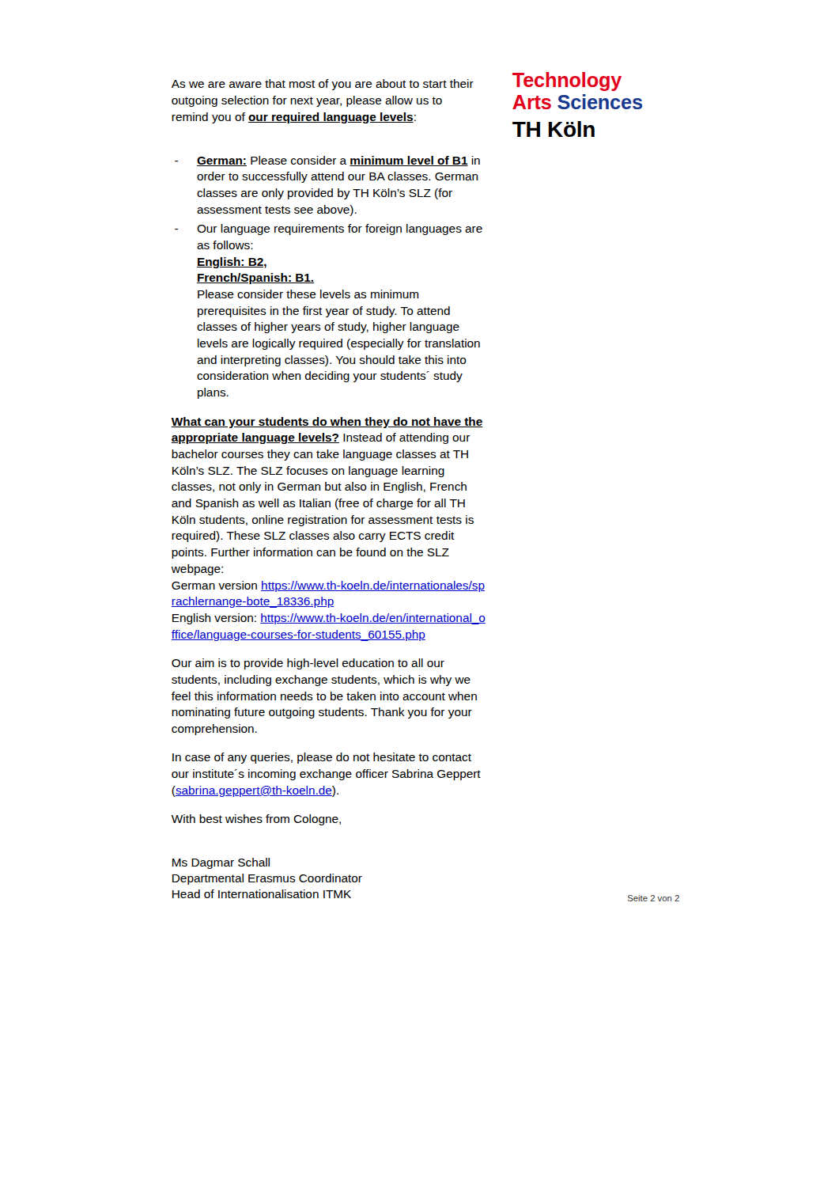As we are aware that most of you are about to start their outgoing selection for next year, please allow us to remind you of our required language levels:
Technology
Arts Sciences
TH Köln
German: Please consider a minimum level of B1 in order to successfully attend our BA classes. German classes are only provided by TH Köln’s SLZ (for assessment tests see above).
Our language requirements for foreign languages are as follows:
English: B2,
French/Spanish: B1.
Please consider these levels as minimum prerequisites in the first year of study. To attend classes of higher years of study, higher language levels are logically required (especially for translation and interpreting classes). You should take this into consideration when deciding your students´ study plans.
What can your students do when they do not have the appropriate language levels? Instead of attending our bachelor courses they can take language classes at TH Köln’s SLZ. The SLZ focuses on language learning classes, not only in German but also in English, French and Spanish as well as Italian (free of charge for all TH Köln students, online registration for assessment tests is required). These SLZ classes also carry ECTS credit points. Further information can be found on the SLZ webpage:
German version https://www.th-koeln.de/internationales/sprachlernange-bote_18336.php
English version: https://www.th-koeln.de/en/international_office/language-courses-for-students_60155.php
Our aim is to provide high-level education to all our students, including exchange students, which is why we feel this information needs to be taken into account when nominating future outgoing students. Thank you for your comprehension.
In case of any queries, please do not hesitate to contact our institute´s incoming exchange officer Sabrina Geppert (sabrina.geppert@th-koeln.de).
With best wishes from Cologne,
Ms Dagmar Schall
Departmental Erasmus Coordinator
Head of Internationalisation ITMK
Seite 2 von 2